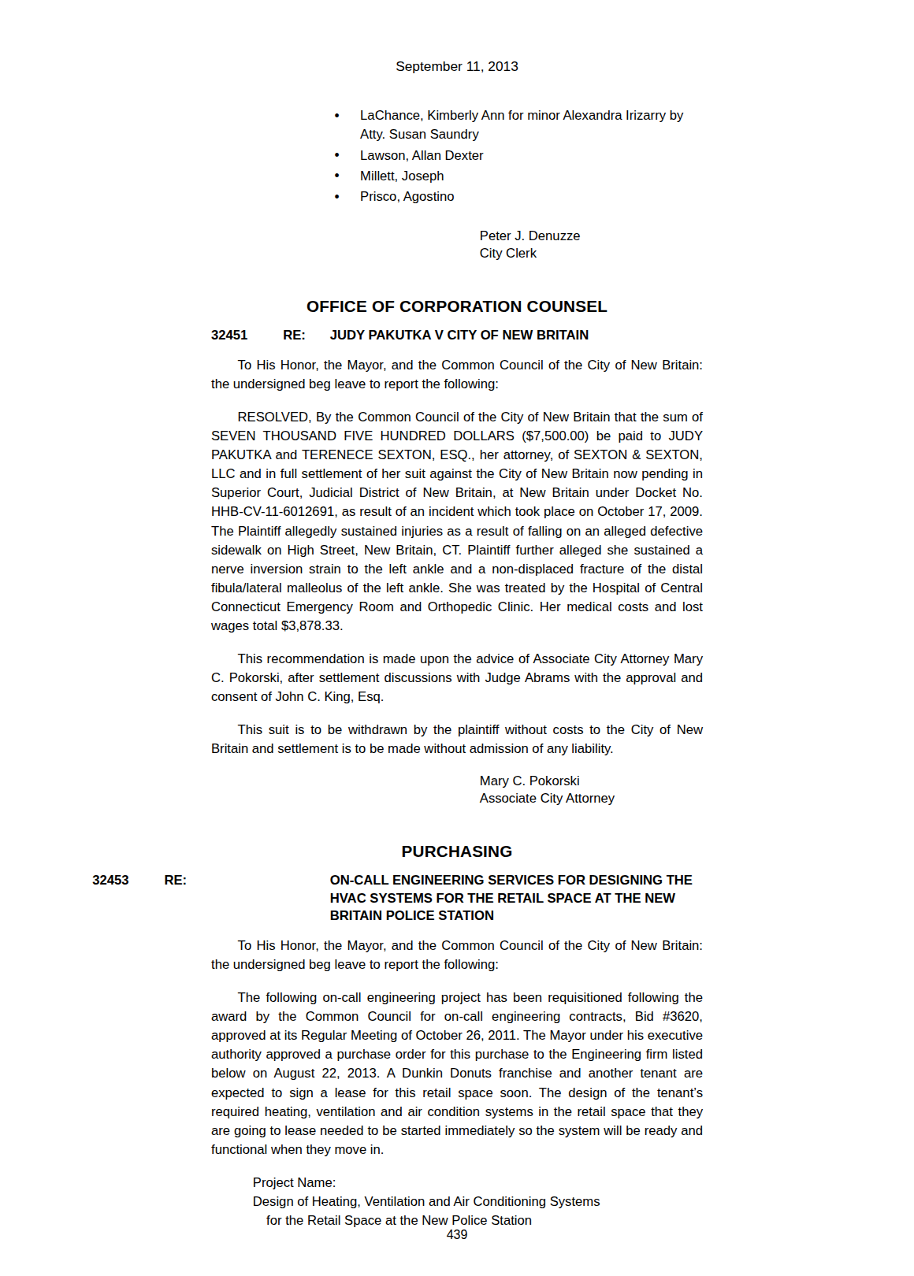September 11, 2013
LaChance, Kimberly Ann for minor Alexandra Irizarry by Atty. Susan Saundry
Lawson, Allan Dexter
Millett, Joseph
Prisco, Agostino
Peter J. Denuzze
City Clerk
OFFICE OF CORPORATION COUNSEL
32451 RE: JUDY PAKUTKA V CITY OF NEW BRITAIN
To His Honor, the Mayor, and the Common Council of the City of New Britain: the undersigned beg leave to report the following:
RESOLVED, By the Common Council of the City of New Britain that the sum of SEVEN THOUSAND FIVE HUNDRED DOLLARS ($7,500.00) be paid to JUDY PAKUTKA and TERENECE SEXTON, ESQ., her attorney, of SEXTON & SEXTON, LLC and in full settlement of her suit against the City of New Britain now pending in Superior Court, Judicial District of New Britain, at New Britain under Docket No. HHB-CV-11-6012691, as result of an incident which took place on October 17, 2009. The Plaintiff allegedly sustained injuries as a result of falling on an alleged defective sidewalk on High Street, New Britain, CT. Plaintiff further alleged she sustained a nerve inversion strain to the left ankle and a non-displaced fracture of the distal fibula/lateral malleolus of the left ankle. She was treated by the Hospital of Central Connecticut Emergency Room and Orthopedic Clinic. Her medical costs and lost wages total $3,878.33.
This recommendation is made upon the advice of Associate City Attorney Mary C. Pokorski, after settlement discussions with Judge Abrams with the approval and consent of John C. King, Esq.
This suit is to be withdrawn by the plaintiff without costs to the City of New Britain and settlement is to be made without admission of any liability.
Mary C. Pokorski
Associate City Attorney
PURCHASING
32453 RE: ON-CALL ENGINEERING SERVICES FOR DESIGNING THE HVAC SYSTEMS FOR THE RETAIL SPACE AT THE NEW BRITAIN POLICE STATION
To His Honor, the Mayor, and the Common Council of the City of New Britain: the undersigned beg leave to report the following:
The following on-call engineering project has been requisitioned following the award by the Common Council for on-call engineering contracts, Bid #3620, approved at its Regular Meeting of October 26, 2011. The Mayor under his executive authority approved a purchase order for this purchase to the Engineering firm listed below on August 22, 2013. A Dunkin Donuts franchise and another tenant are expected to sign a lease for this retail space soon. The design of the tenant’s required heating, ventilation and air condition systems in the retail space that they are going to lease needed to be started immediately so the system will be ready and functional when they move in.
Project Name: Design of Heating, Ventilation and Air Conditioning Systemsfor the Retail Space at the New Police Station
439